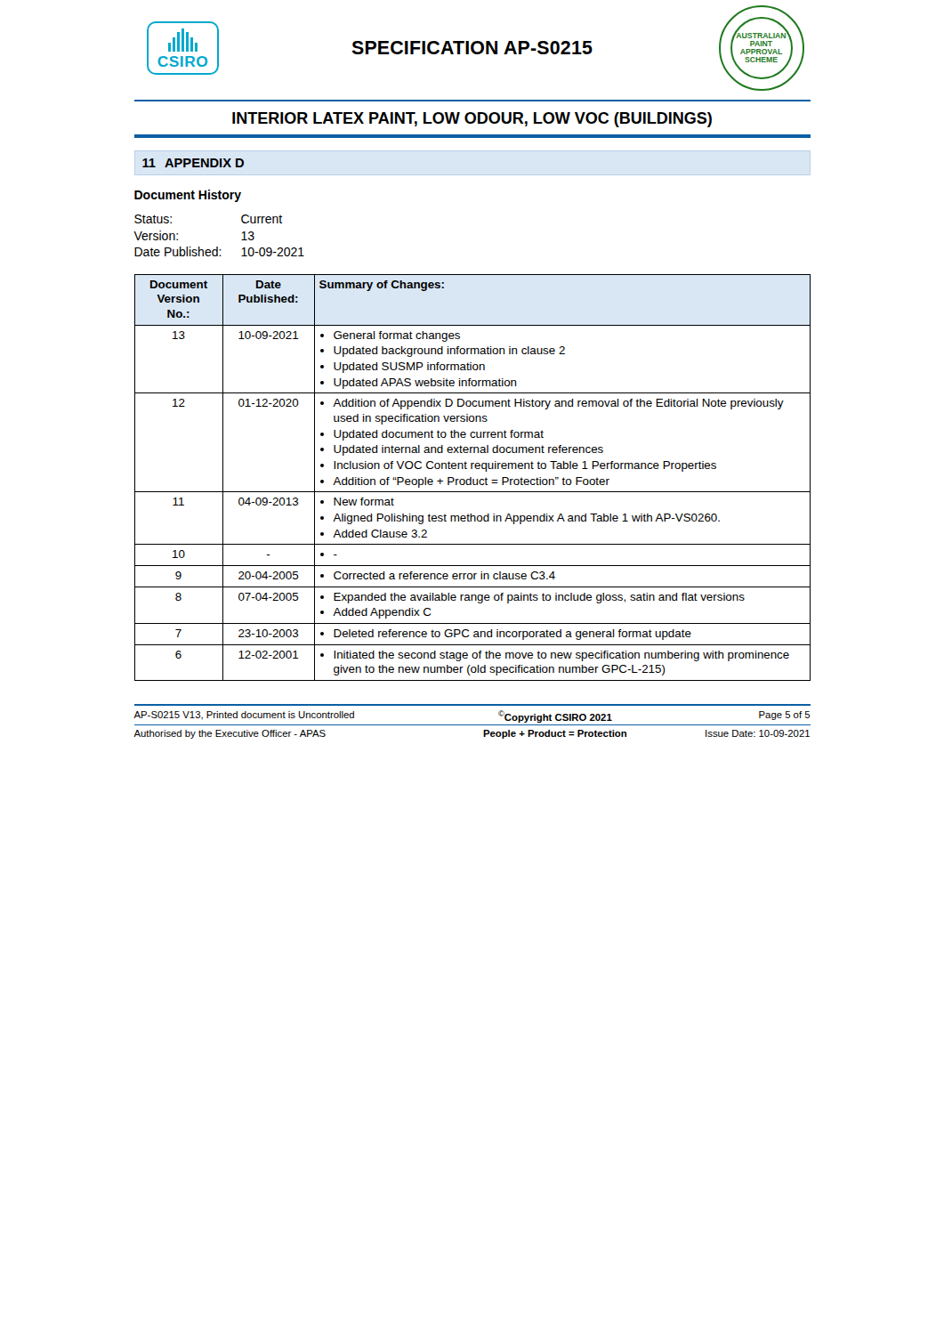CSIRO
SPECIFICATION AP-S0215
AUSTRALIAN
PAINT
APPROVAL
SCHEME
INTERIOR LATEX PAINT, LOW ODOUR, LOW VOC (BUILDINGS)
11 APPENDIX D
Document History
| Status: | Current |
| Version: | 13 |
| Date Published: | 10-09-2021 |
| Document Version No.: | Date Published: | Summary of Changes: |
| --- | --- | --- |
| 13 | 10-09-2021 | General format changes Updated background information in clause 2 Updated SUSMP information Updated APAS website information |
| 12 | 01-12-2020 | Addition of Appendix D Document History and removal of the Editorial Note previously used in specification versions Updated document to the current format Updated internal and external document references Inclusion of VOC Content requirement to Table 1 Performance Properties Addition of “People + Product = Protection” to Footer |
| 11 | 04-09-2013 | New format Aligned Polishing test method in Appendix A and Table 1 with AP-VS0260. Added Clause 3.2 |
| 10 | - | - |
| 9 | 20-04-2005 | Corrected a reference error in clause C3.4 |
| 8 | 07-04-2005 | Expanded the available range of paints to include gloss, satin and flat versions Added Appendix C |
| 7 | 23-10-2003 | Deleted reference to GPC and incorporated a general format update |
| 6 | 12-02-2001 | Initiated the second stage of the move to new specification numbering with prominence given to the new number (old specification number GPC-L-215) |
| AP-S0215 V13, Printed document is Uncontrolled | © Copyright CSIRO 2021 | Page 5 of 5 |
| Authorised by the Executive Officer - APAS | People + Product = Protection | Issue Date: 10-09-2021 |